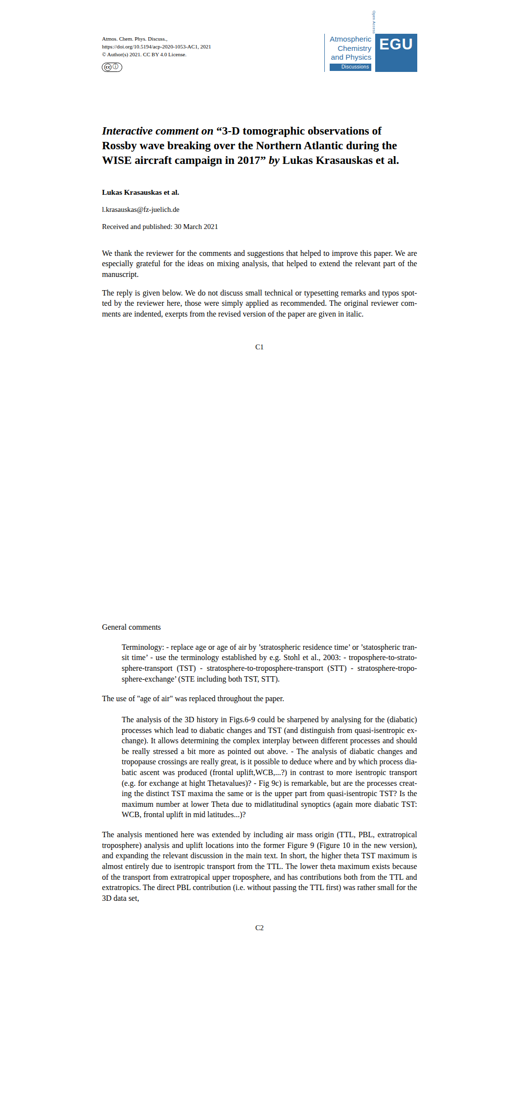Atmos. Chem. Phys. Discuss.,
https://doi.org/10.5194/acp-2020-1053-AC1, 2021
© Author(s) 2021. CC BY 4.0 License.
ccⓘ
Open Access Atmospheric
Chemistry
and Physics Discussions
EGU
Interactive comment on “3-D tomographic observations of Rossby wave breaking over the Northern Atlantic during the WISE aircraft campaign in 2017” by Lukas Krasauskas et al.
Lukas Krasauskas et al.
l.krasauskas@fz-juelich.de
Received and published: 30 March 2021
We thank the reviewer for the comments and suggestions that helped to improve this paper. We are especially grateful for the ideas on mixing analysis, that helped to extend the relevant part of the manuscript.
The reply is given below. We do not discuss small technical or typesetting remarks and typos spotted by the reviewer here, those were simply applied as recommended. The original reviewer comments are indented, exerpts from the revised version of the paper are given in italic.
C1
General comments
Terminology: - replace age or age of air by ’stratospheric residence time’ or ’statospheric transit time’ - use the terminology established by e.g. Stohl et al., 2003: - troposphere-to-stratosphere-transport (TST) - stratosphere-to-troposphere-transport (STT) - stratosphere-troposphere-exchange’ (STE including both TST, STT).
The use of "age of air" was replaced throughout the paper.
The analysis of the 3D history in Figs.6-9 could be sharpened by analysing for the (diabatic) processes which lead to diabatic changes and TST (and distinguish from quasi-isentropic exchange). It allows determining the complex interplay between different processes and should be really stressed a bit more as pointed out above. - The analysis of diabatic changes and tropopause crossings are really great, is it possible to deduce where and by which process diabatic ascent was produced (frontal uplift,WCB,...?) in contrast to more isentropic transport (e.g. for exchange at hight Thetavalues)? - Fig 9c) is remarkable, but are the processes creating the distinct TST maxima the same or is the upper part from quasi-isentropic TST? Is the maximum number at lower Theta due to midlatitudinal synoptics (again more diabatic TST: WCB, frontal uplift in mid latitudes...)?
The analysis mentioned here was extended by including air mass origin (TTL, PBL, extratropical troposphere) analysis and uplift locations into the former Figure 9 (Figure 10 in the new version), and expanding the relevant discussion in the main text. In short, the higher theta TST maximum is almost entirely due to isentropic transport from the TTL. The lower theta maximum exists because of the transport from extratropical upper troposphere, and has contributions both from the TTL and extratropics. The direct PBL contribution (i.e. without passing the TTL first) was rather small for the 3D data set,
C2